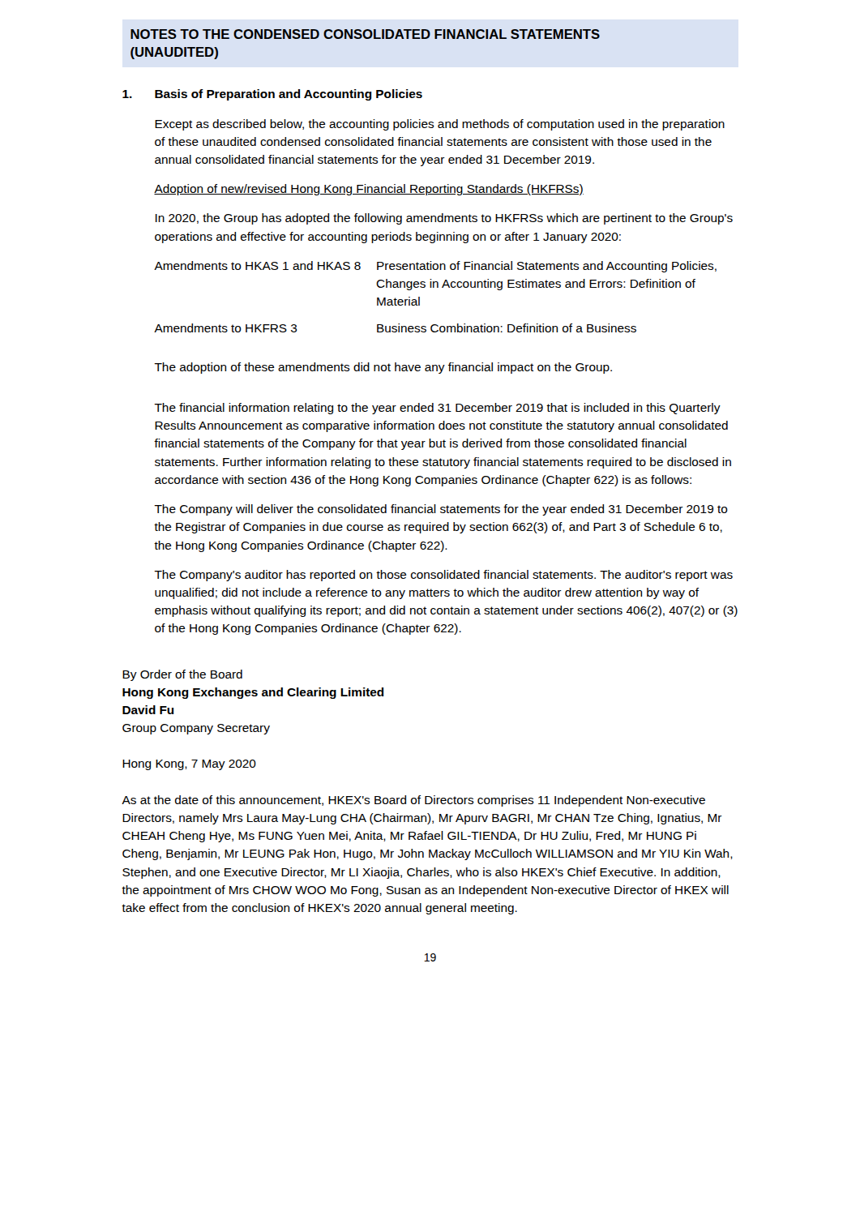NOTES TO THE CONDENSED CONSOLIDATED FINANCIAL STATEMENTS
(UNAUDITED)
1.
Basis of Preparation and Accounting Policies
Except as described below, the accounting policies and methods of computation used in the preparation of these unaudited condensed consolidated financial statements are consistent with those used in the annual consolidated financial statements for the year ended 31 December 2019.
Adoption of new/revised Hong Kong Financial Reporting Standards (HKFRSs)
In 2020, the Group has adopted the following amendments to HKFRSs which are pertinent to the Group's operations and effective for accounting periods beginning on or after 1 January 2020:
| Amendments to HKAS 1 and HKAS 8 | Presentation of Financial Statements and Accounting Policies, Changes in Accounting Estimates and Errors: Definition of Material |
| Amendments to HKFRS 3 | Business Combination: Definition of a Business |
The adoption of these amendments did not have any financial impact on the Group.
The financial information relating to the year ended 31 December 2019 that is included in this Quarterly Results Announcement as comparative information does not constitute the statutory annual consolidated financial statements of the Company for that year but is derived from those consolidated financial statements. Further information relating to these statutory financial statements required to be disclosed in accordance with section 436 of the Hong Kong Companies Ordinance (Chapter 622) is as follows:
The Company will deliver the consolidated financial statements for the year ended 31 December 2019 to the Registrar of Companies in due course as required by section 662(3) of, and Part 3 of Schedule 6 to, the Hong Kong Companies Ordinance (Chapter 622).
The Company's auditor has reported on those consolidated financial statements. The auditor's report was unqualified; did not include a reference to any matters to which the auditor drew attention by way of emphasis without qualifying its report; and did not contain a statement under sections 406(2), 407(2) or (3) of the Hong Kong Companies Ordinance (Chapter 622).
By Order of the Board
Hong Kong Exchanges and Clearing Limited
David Fu
Group Company Secretary
Hong Kong, 7 May 2020
As at the date of this announcement, HKEX's Board of Directors comprises 11 Independent Non-executive Directors, namely Mrs Laura May-Lung CHA (Chairman), Mr Apurv BAGRI, Mr CHAN Tze Ching, Ignatius, Mr CHEAH Cheng Hye, Ms FUNG Yuen Mei, Anita, Mr Rafael GIL-TIENDA, Dr HU Zuliu, Fred, Mr HUNG Pi Cheng, Benjamin, Mr LEUNG Pak Hon, Hugo, Mr John Mackay McCulloch WILLIAMSON and Mr YIU Kin Wah, Stephen, and one Executive Director, Mr LI Xiaojia, Charles, who is also HKEX's Chief Executive. In addition, the appointment of Mrs CHOW WOO Mo Fong, Susan as an Independent Non-executive Director of HKEX will take effect from the conclusion of HKEX's 2020 annual general meeting.
19